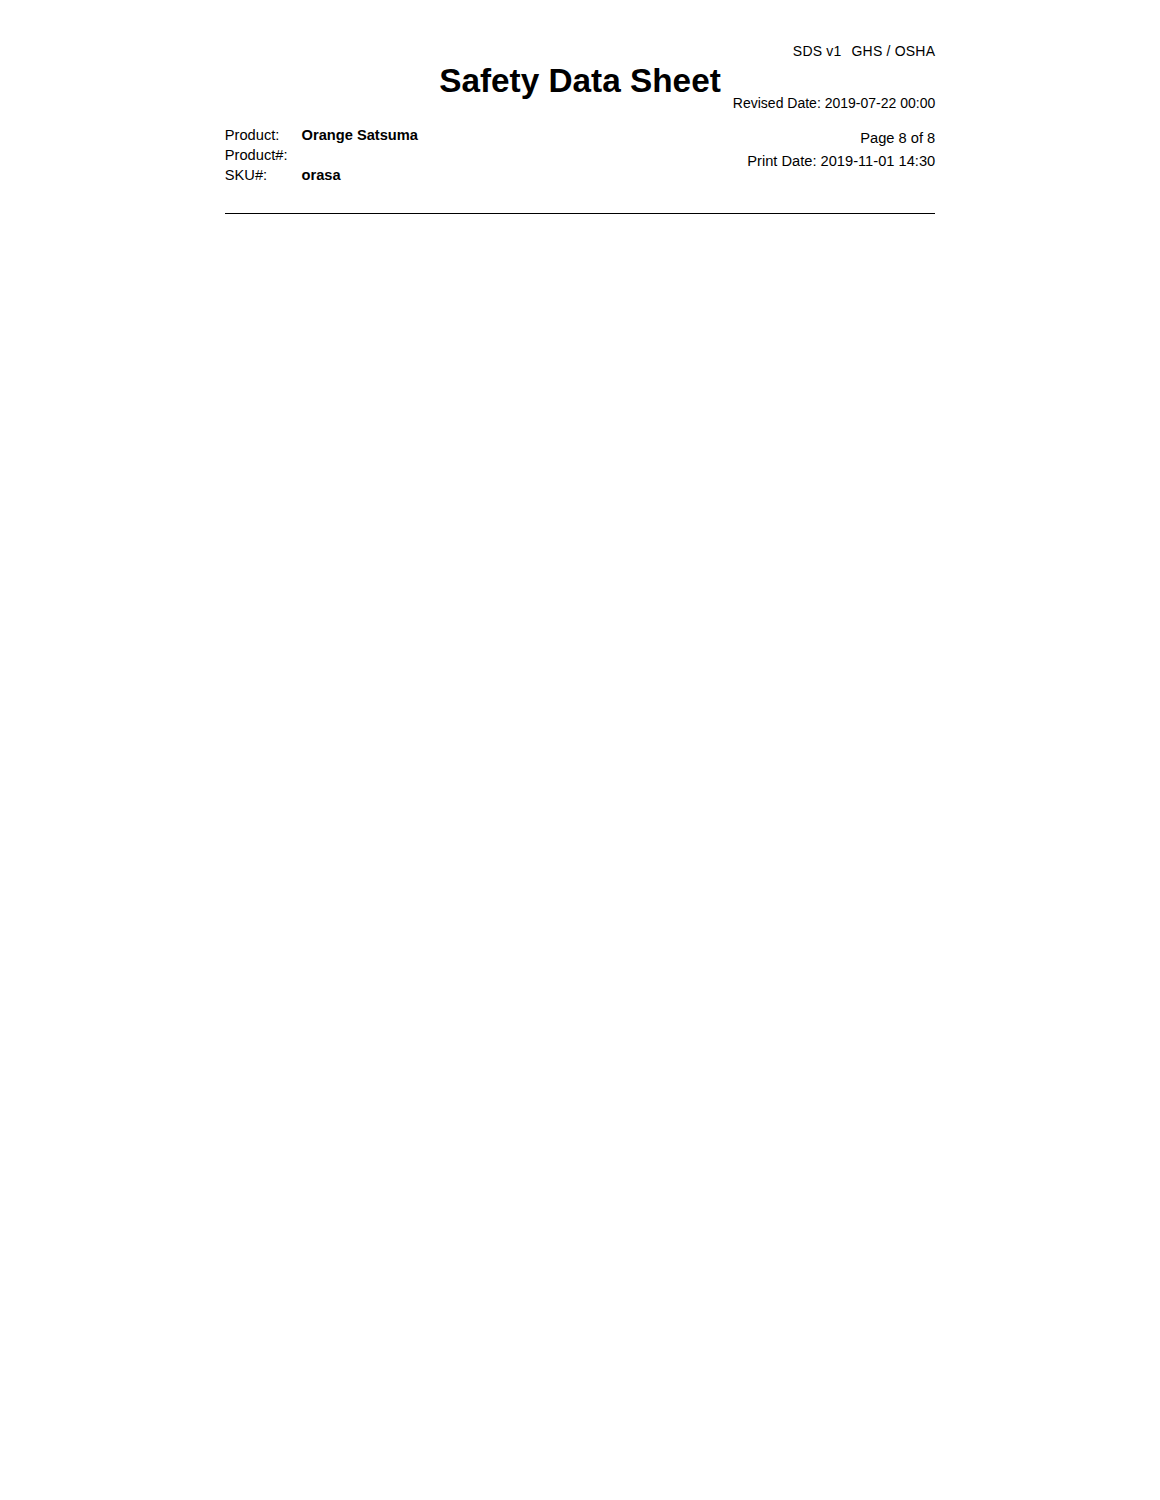SDS v1 GHS / OSHA
Safety Data Sheet
Revised Date: 2019-07-22 00:00
| Product: | Orange Satsuma |
| Product#: | |
| SKU#: | orasa |
Page 8 of 8
Print Date: 2019-11-01 14:30